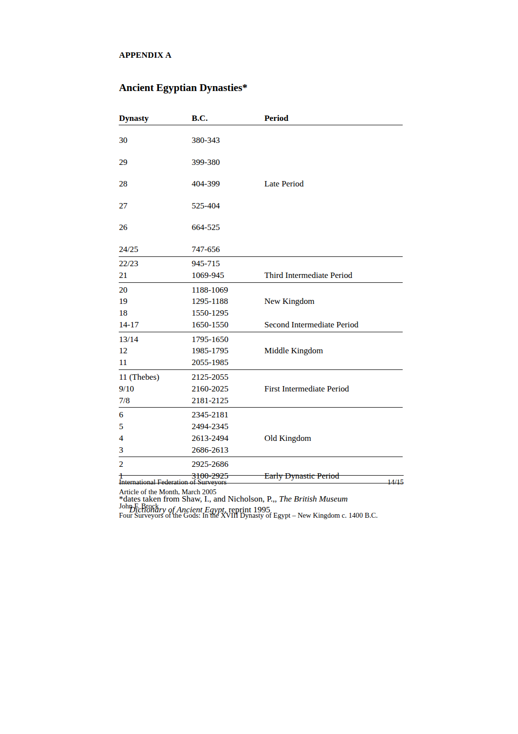APPENDIX A
Ancient Egyptian Dynasties*
| Dynasty | B.C. | Period |
| --- | --- | --- |
| 30 | 380-343 | |
| 29 | 399-380 | |
| 28 | 404-399 | Late Period |
| 27 | 525-404 | |
| 26 | 664-525 | |
| 24/25 | 747-656 | |
| 22/23 | 945-715 | |
| 21 | 1069-945 | Third Intermediate Period |
| 20 | 1188-1069 | |
| 19 | 1295-1188 | New Kingdom |
| 18 | 1550-1295 | |
| 14-17 | 1650-1550 | Second Intermediate Period |
| 13/14 | 1795-1650 | |
| 12 | 1985-1795 | Middle Kingdom |
| 11 | 2055-1985 | |
| 11 (Thebes) | 2125-2055 | |
| 9/10 | 2160-2025 | First Intermediate Period |
| 7/8 | 2181-2125 | |
| 6 | 2345-2181 | |
| 5 | 2494-2345 | |
| 4 | 2613-2494 | Old Kingdom |
| 3 | 2686-2613 | |
| 2 | 2925-2686 | |
| 1 | 3100-2925 | Early Dynastic Period |
*dates taken from Shaw, I., and Nicholson, P.,, The British Museum
Dictionary of Ancient Egypt, reprint 1995
14/15
International Federation of Surveyors
Article of the Month, March 2005
John F. Brock
Four Surveyors of the Gods: In the XVIII Dynasty of Egypt – New Kingdom c. 1400 B.C.